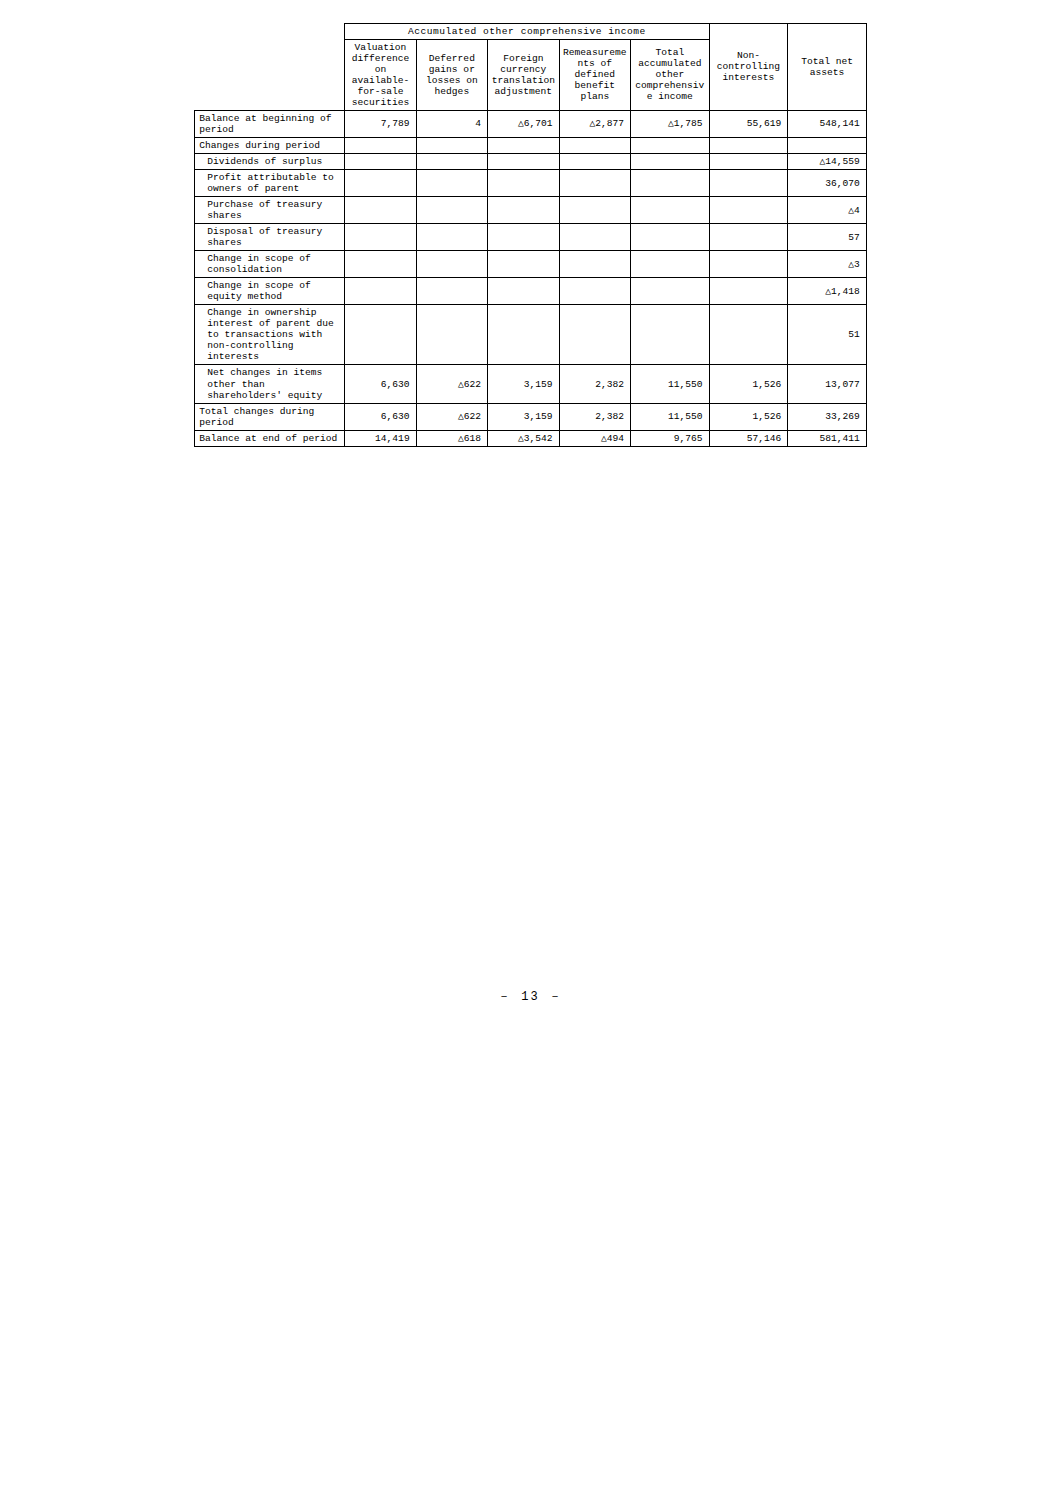| | Accumulated other comprehensive income | Non-controlling interests | Total net assets |
| --- | --- | --- | --- |
| Valuation difference on available-for-sale securities | Deferred gains or losses on hedges | Foreign currency translation adjustment | Remeasurements of defined benefit plans | Total accumulated other comprehensive income |
| Balance at beginning of period | 7,789 | 4 | △6,701 | △2,877 | △1,785 | 55,619 | 548,141 |
| Changes during period | | | | | | | |
| Dividends of surplus | | | | | | | △14,559 |
| Profit attributable to owners of parent | | | | | | | 36,070 |
| Purchase of treasury shares | | | | | | | △4 |
| Disposal of treasury shares | | | | | | | 57 |
| Change in scope of consolidation | | | | | | | △3 |
| Change in scope of equity method | | | | | | | △1,418 |
| Change in ownership interest of parent due to transactions with non-controlling interests | | | | | | | 51 |
| Net changes in items other than shareholders' equity | 6,630 | △622 | 3,159 | 2,382 | 11,550 | 1,526 | 13,077 |
| Total changes during period | 6,630 | △622 | 3,159 | 2,382 | 11,550 | 1,526 | 33,269 |
| Balance at end of period | 14,419 | △618 | △3,542 | △494 | 9,765 | 57,146 | 581,411 |
－ 13 －